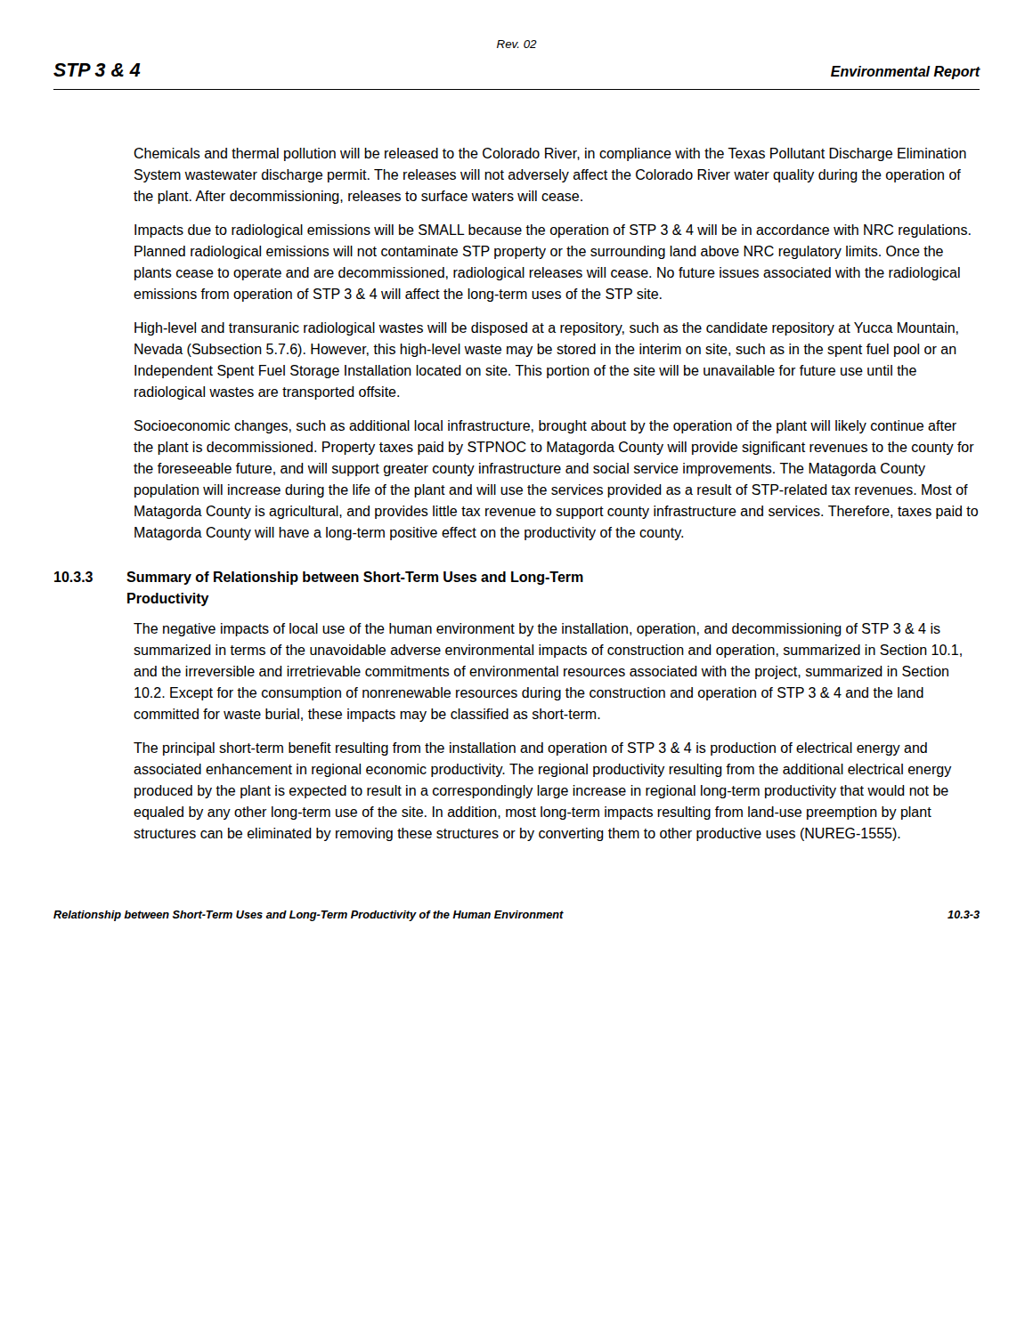Rev. 02
STP 3 & 4 Environmental Report
Chemicals and thermal pollution will be released to the Colorado River, in compliance with the Texas Pollutant Discharge Elimination System wastewater discharge permit. The releases will not adversely affect the Colorado River water quality during the operation of the plant. After decommissioning, releases to surface waters will cease.
Impacts due to radiological emissions will be SMALL because the operation of STP 3 & 4 will be in accordance with NRC regulations. Planned radiological emissions will not contaminate STP property or the surrounding land above NRC regulatory limits. Once the plants cease to operate and are decommissioned, radiological releases will cease. No future issues associated with the radiological emissions from operation of STP 3 & 4 will affect the long-term uses of the STP site.
High-level and transuranic radiological wastes will be disposed at a repository, such as the candidate repository at Yucca Mountain, Nevada (Subsection 5.7.6). However, this high-level waste may be stored in the interim on site, such as in the spent fuel pool or an Independent Spent Fuel Storage Installation located on site. This portion of the site will be unavailable for future use until the radiological wastes are transported offsite.
Socioeconomic changes, such as additional local infrastructure, brought about by the operation of the plant will likely continue after the plant is decommissioned. Property taxes paid by STPNOC to Matagorda County will provide significant revenues to the county for the foreseeable future, and will support greater county infrastructure and social service improvements. The Matagorda County population will increase during the life of the plant and will use the services provided as a result of STP-related tax revenues. Most of Matagorda County is agricultural, and provides little tax revenue to support county infrastructure and services. Therefore, taxes paid to Matagorda County will have a long-term positive effect on the productivity of the county.
10.3.3 Summary of Relationship between Short-Term Uses and Long-TermProductivity
The negative impacts of local use of the human environment by the installation, operation, and decommissioning of STP 3 & 4 is summarized in terms of the unavoidable adverse environmental impacts of construction and operation, summarized in Section 10.1, and the irreversible and irretrievable commitments of environmental resources associated with the project, summarized in Section 10.2. Except for the consumption of nonrenewable resources during the construction and operation of STP 3 & 4 and the land committed for waste burial, these impacts may be classified as short-term.
The principal short-term benefit resulting from the installation and operation of STP 3 & 4 is production of electrical energy and associated enhancement in regional economic productivity. The regional productivity resulting from the additional electrical energy produced by the plant is expected to result in a correspondingly large increase in regional long-term productivity that would not be equaled by any other long-term use of the site. In addition, most long-term impacts resulting from land-use preemption by plant structures can be eliminated by removing these structures or by converting them to other productive uses (NUREG-1555).
Relationship between Short-Term Uses and Long-Term Productivity of the Human Environment 10.3-3